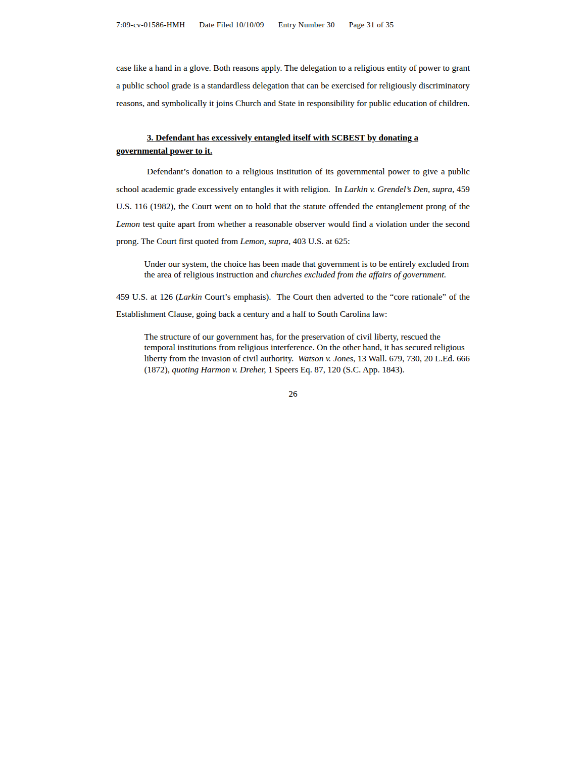7:09-cv-01586-HMH Date Filed 10/10/09 Entry Number 30 Page 31 of 35
case like a hand in a glove. Both reasons apply. The delegation to a religious entity of power to grant a public school grade is a standardless delegation that can be exercised for religiously discriminatory reasons, and symbolically it joins Church and State in responsibility for public education of children.
3. Defendant has excessively entangled itself with SCBEST by donating a governmental power to it.
Defendant’s donation to a religious institution of its governmental power to give a public school academic grade excessively entangles it with religion. In Larkin v. Grendel’s Den, supra, 459 U.S. 116 (1982), the Court went on to hold that the statute offended the entanglement prong of the Lemon test quite apart from whether a reasonable observer would find a violation under the second prong. The Court first quoted from Lemon, supra, 403 U.S. at 625:
Under our system, the choice has been made that government is to be entirely excluded from the area of religious instruction and churches excluded from the affairs of government.
459 U.S. at 126 (Larkin Court’s emphasis). The Court then adverted to the “core rationale” of the Establishment Clause, going back a century and a half to South Carolina law:
The structure of our government has, for the preservation of civil liberty, rescued the temporal institutions from religious interference. On the other hand, it has secured religious liberty from the invasion of civil authority. Watson v. Jones, 13 Wall. 679, 730, 20 L.Ed. 666 (1872), quoting Harmon v. Dreher, 1 Speers Eq. 87, 120 (S.C. App. 1843).
26